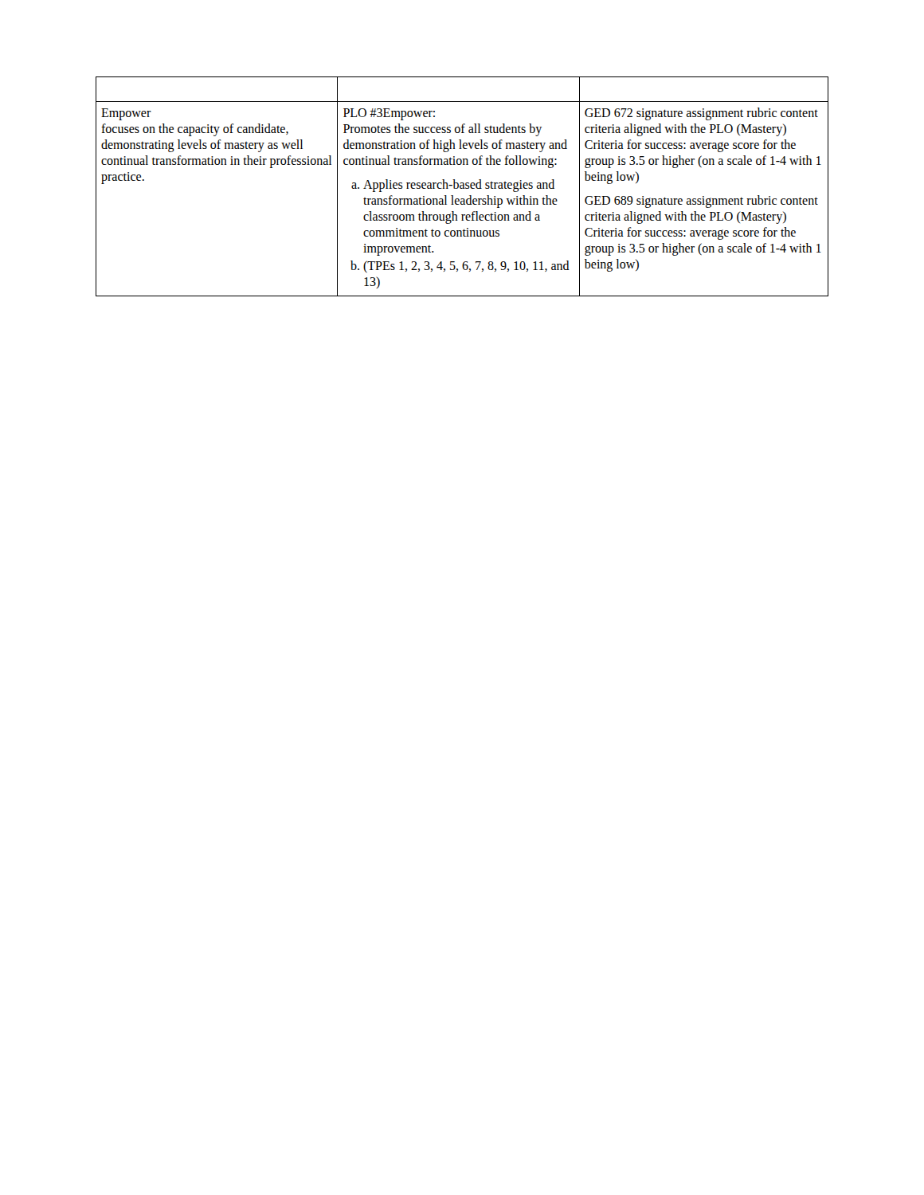| Empower focuses on the capacity of candidate, demonstrating levels of mastery as well continual transformation in their professional practice. | PLO #3Empower: Promotes the success of all students by demonstration of high levels of mastery and continual transformation of the following: Applies research-based strategies and transformational leadership within the classroom through reflection and a commitment to continuous improvement. (TPEs 1, 2, 3, 4, 5, 6, 7, 8, 9, 10, 11, and 13) | GED 672 signature assignment rubric content criteria aligned with the PLO (Mastery) Criteria for success: average score for the group is 3.5 or higher (on a scale of 1-4 with 1 being low) GED 689 signature assignment rubric content criteria aligned with the PLO (Mastery) Criteria for success: average score for the group is 3.5 or higher (on a scale of 1-4 with 1 being low) |